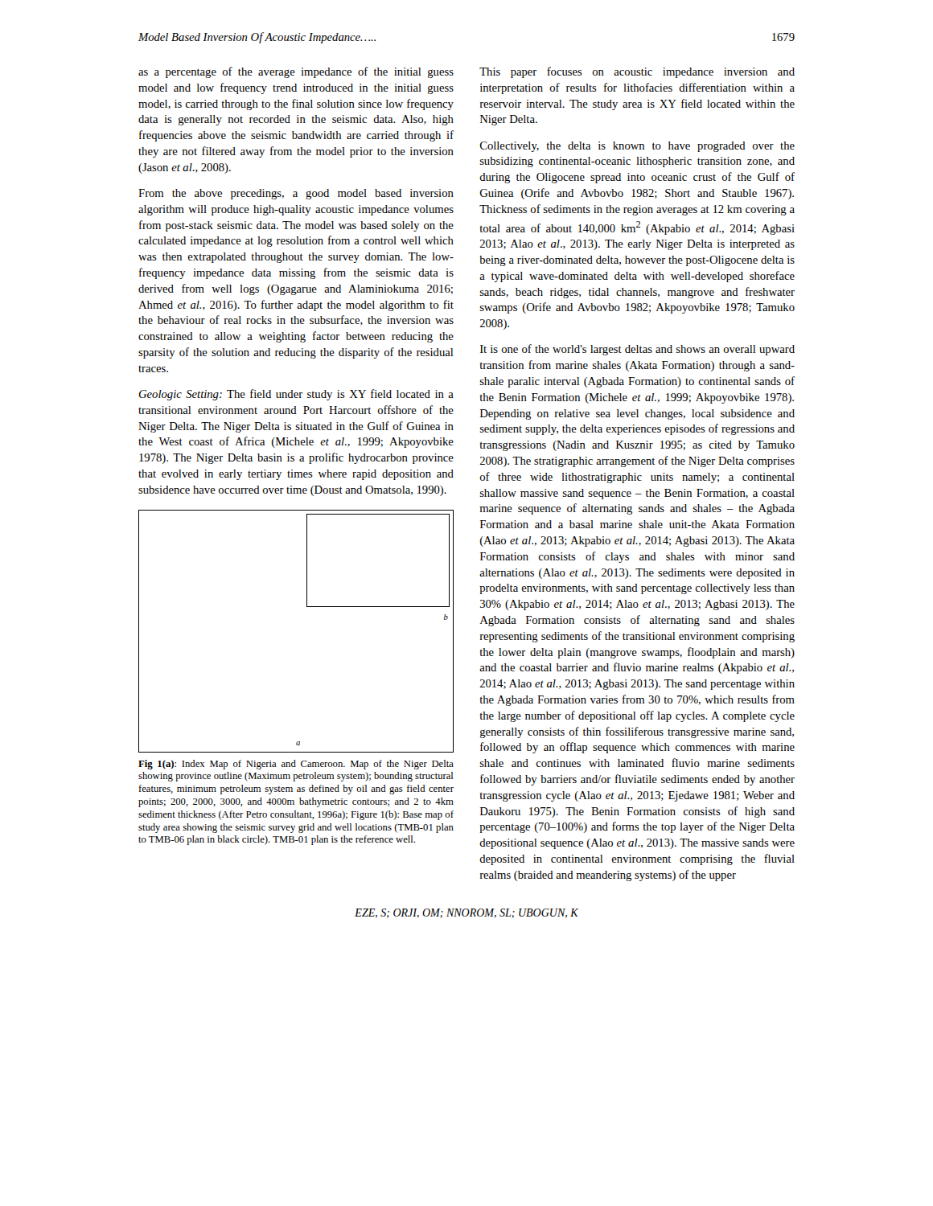Model Based Inversion Of Acoustic Impedance….. 1679
as a percentage of the average impedance of the initial guess model and low frequency trend introduced in the initial guess model, is carried through to the final solution since low frequency data is generally not recorded in the seismic data. Also, high frequencies above the seismic bandwidth are carried through if they are not filtered away from the model prior to the inversion (Jason et al., 2008).
From the above precedings, a good model based inversion algorithm will produce high-quality acoustic impedance volumes from post-stack seismic data. The model was based solely on the calculated impedance at log resolution from a control well which was then extrapolated throughout the survey domian. The low-frequency impedance data missing from the seismic data is derived from well logs (Ogagarue and Alaminiokuma 2016; Ahmed et al., 2016). To further adapt the model algorithm to fit the behaviour of real rocks in the subsurface, the inversion was constrained to allow a weighting factor between reducing the sparsity of the solution and reducing the disparity of the residual traces.
Geologic Setting: The field under study is XY field located in a transitional environment around Port Harcourt offshore of the Niger Delta. The Niger Delta is situated in the Gulf of Guinea in the West coast of Africa (Michele et al., 1999; Akpoyovbike 1978). The Niger Delta basin is a prolific hydrocarbon province that evolved in early tertiary times where rapid deposition and subsidence have occurred over time (Doust and Omatsola, 1990).
b a
Fig 1(a): Index Map of Nigeria and Cameroon. Map of the Niger Delta showing province outline (Maximum petroleum system); bounding structural features, minimum petroleum system as defined by oil and gas field center points; 200, 2000, 3000, and 4000m bathymetric contours; and 2 to 4km sediment thickness (After Petro consultant, 1996a); Figure 1(b): Base map of study area showing the seismic survey grid and well locations (TMB-01 plan to TMB-06 plan in black circle). TMB-01 plan is the reference well.
This paper focuses on acoustic impedance inversion and interpretation of results for lithofacies differentiation within a reservoir interval. The study area is XY field located within the Niger Delta.
Collectively, the delta is known to have prograded over the subsidizing continental-oceanic lithospheric transition zone, and during the Oligocene spread into oceanic crust of the Gulf of Guinea (Orife and Avbovbo 1982; Short and Stauble 1967). Thickness of sediments in the region averages at 12 km covering a total area of about 140,000 km2 (Akpabio et al., 2014; Agbasi 2013; Alao et al., 2013). The early Niger Delta is interpreted as being a river-dominated delta, however the post-Oligocene delta is a typical wave-dominated delta with well-developed shoreface sands, beach ridges, tidal channels, mangrove and freshwater swamps (Orife and Avbovbo 1982; Akpoyovbike 1978; Tamuko 2008).
It is one of the world's largest deltas and shows an overall upward transition from marine shales (Akata Formation) through a sand-shale paralic interval (Agbada Formation) to continental sands of the Benin Formation (Michele et al., 1999; Akpoyovbike 1978). Depending on relative sea level changes, local subsidence and sediment supply, the delta experiences episodes of regressions and transgressions (Nadin and Kusznir 1995; as cited by Tamuko 2008). The stratigraphic arrangement of the Niger Delta comprises of three wide lithostratigraphic units namely; a continental shallow massive sand sequence – the Benin Formation, a coastal marine sequence of alternating sands and shales – the Agbada Formation and a basal marine shale unit-the Akata Formation (Alao et al., 2013; Akpabio et al., 2014; Agbasi 2013). The Akata Formation consists of clays and shales with minor sand alternations (Alao et al., 2013). The sediments were deposited in prodelta environments, with sand percentage collectively less than 30% (Akpabio et al., 2014; Alao et al., 2013; Agbasi 2013). The Agbada Formation consists of alternating sand and shales representing sediments of the transitional environment comprising the lower delta plain (mangrove swamps, floodplain and marsh) and the coastal barrier and fluvio marine realms (Akpabio et al., 2014; Alao et al., 2013; Agbasi 2013). The sand percentage within the Agbada Formation varies from 30 to 70%, which results from the large number of depositional off lap cycles. A complete cycle generally consists of thin fossiliferous transgressive marine sand, followed by an offlap sequence which commences with marine shale and continues with laminated fluvio marine sediments followed by barriers and/or fluviatile sediments ended by another transgression cycle (Alao et al., 2013; Ejedawe 1981; Weber and Daukoru 1975). The Benin Formation consists of high sand percentage (70–100%) and forms the top layer of the Niger Delta depositional sequence (Alao et al., 2013). The massive sands were deposited in continental environment comprising the fluvial realms (braided and meandering systems) of the upper
EZE, S; ORJI, OM; NNOROM, SL; UBOGUN, K